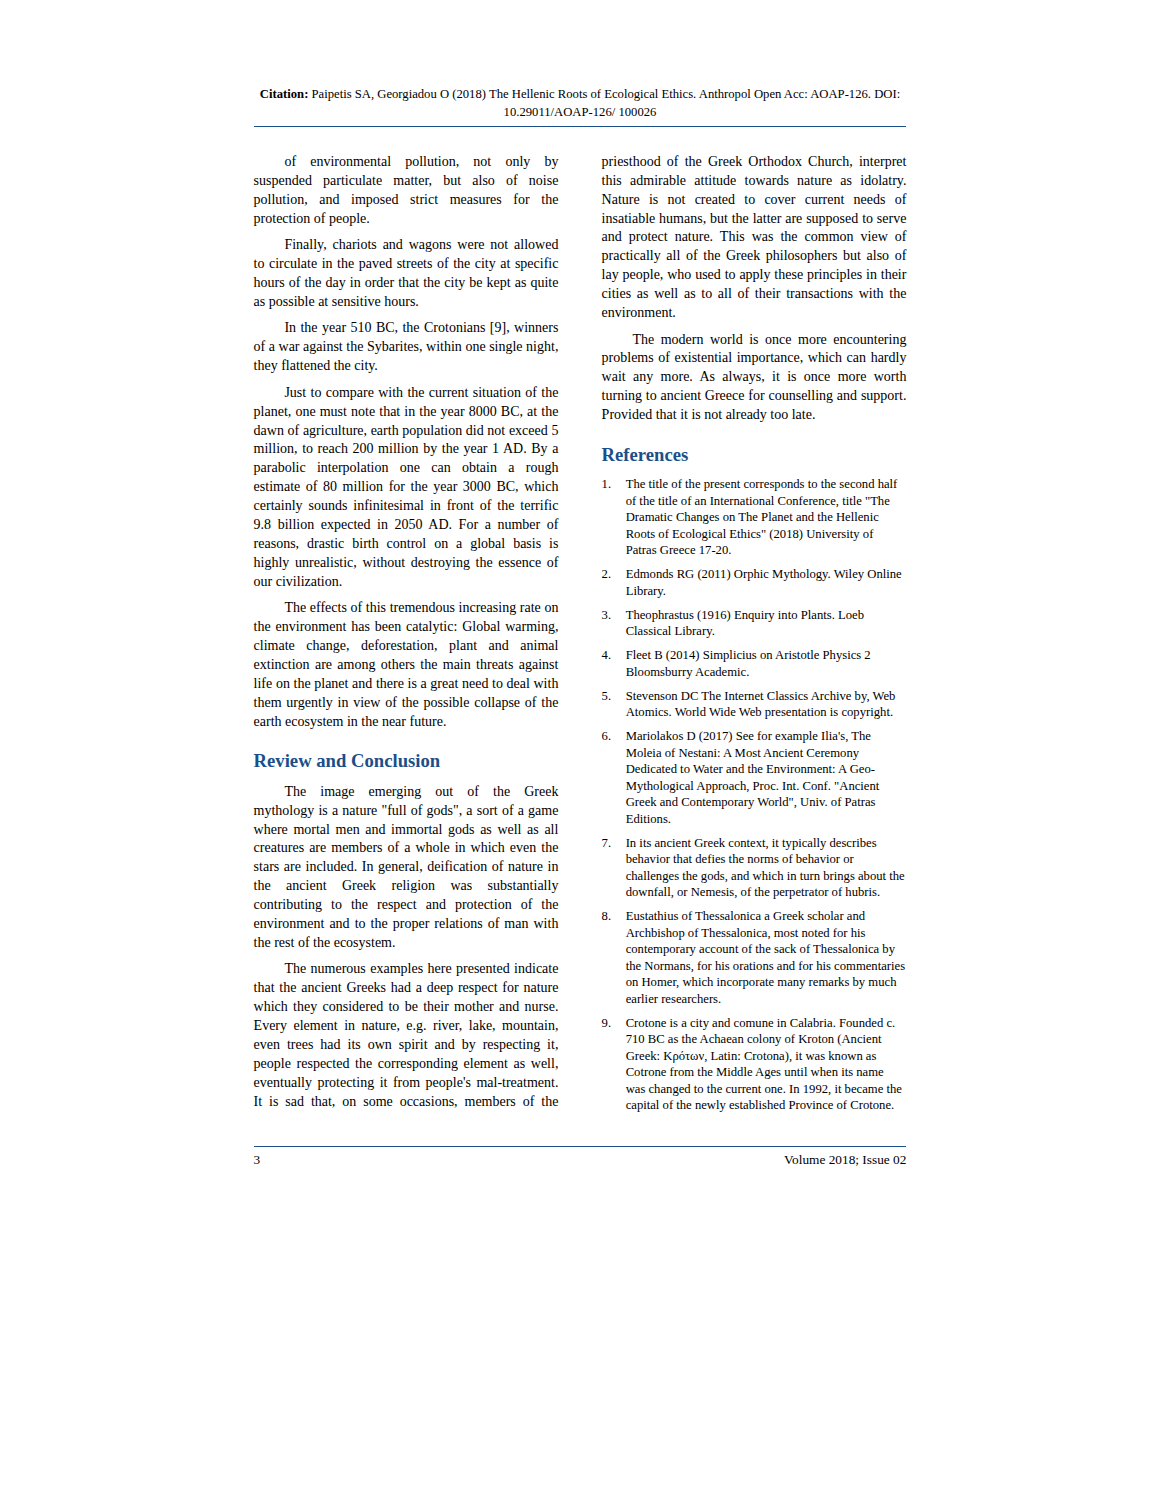Citation: Paipetis SA, Georgiadou O (2018) The Hellenic Roots of Ecological Ethics. Anthropol Open Acc: AOAP-126. DOI: 10.29011/AOAP-126/ 100026
of environmental pollution, not only by suspended particulate matter, but also of noise pollution, and imposed strict measures for the protection of people.
Finally, chariots and wagons were not allowed to circulate in the paved streets of the city at specific hours of the day in order that the city be kept as quite as possible at sensitive hours.
In the year 510 BC, the Crotonians [9], winners of a war against the Sybarites, within one single night, they flattened the city.
Just to compare with the current situation of the planet, one must note that in the year 8000 BC, at the dawn of agriculture, earth population did not exceed 5 million, to reach 200 million by the year 1 AD. By a parabolic interpolation one can obtain a rough estimate of 80 million for the year 3000 BC, which certainly sounds infinitesimal in front of the terrific 9.8 billion expected in 2050 AD. For a number of reasons, drastic birth control on a global basis is highly unrealistic, without destroying the essence of our civilization.
The effects of this tremendous increasing rate on the environment has been catalytic: Global warming, climate change, deforestation, plant and animal extinction are among others the main threats against life on the planet and there is a great need to deal with them urgently in view of the possible collapse of the earth ecosystem in the near future.
Review and Conclusion
The image emerging out of the Greek mythology is a nature "full of gods", a sort of a game where mortal men and immortal gods as well as all creatures are members of a whole in which even the stars are included. In general, deification of nature in the ancient Greek religion was substantially contributing to the respect and protection of the environment and to the proper relations of man with the rest of the ecosystem.
The numerous examples here presented indicate that the ancient Greeks had a deep respect for nature which they considered to be their mother and nurse. Every element in nature, e.g. river, lake, mountain, even trees had its own spirit and by respecting it, people respected the corresponding element as well, eventually protecting it from people's mal-treatment. It is sad that, on some occasions, members of the priesthood of the Greek Orthodox Church, interpret this admirable attitude towards nature as idolatry. Nature is not created to cover current needs of insatiable humans, but the latter are supposed to serve and protect nature. This was the common view of practically all of the Greek philosophers but also of lay people, who used to apply these principles in their cities as well as to all of their transactions with the environment.
The modern world is once more encountering problems of existential importance, which can hardly wait any more. As always, it is once more worth turning to ancient Greece for counselling and support. Provided that it is not already too late.
References
The title of the present corresponds to the second half of the title of an International Conference, title "The Dramatic Changes on The Planet and the Hellenic Roots of Ecological Ethics" (2018) University of Patras Greece 17-20.
Edmonds RG (2011) Orphic Mythology. Wiley Online Library.
Theophrastus (1916) Enquiry into Plants. Loeb Classical Library.
Fleet B (2014) Simplicius on Aristotle Physics 2 Bloomsburry Academic.
Stevenson DC The Internet Classics Archive by, Web Atomics. World Wide Web presentation is copyright.
Mariolakos D (2017) See for example Ilia's, The Moleia of Nestani: A Most Ancient Ceremony Dedicated to Water and the Environment: A Geo-Mythological Approach, Proc. Int. Conf. "Ancient Greek and Contemporary World", Univ. of Patras Editions.
In its ancient Greek context, it typically describes behavior that defies the norms of behavior or challenges the gods, and which in turn brings about the downfall, or Nemesis, of the perpetrator of hubris.
Eustathius of Thessalonica a Greek scholar and Archbishop of Thessalonica, most noted for his contemporary account of the sack of Thessalonica by the Normans, for his orations and for his commentaries on Homer, which incorporate many remarks by much earlier researchers.
Crotone is a city and comune in Calabria. Founded c. 710 BC as the Achaean colony of Kroton (Ancient Greek: Κρότων, Latin: Crotona), it was known as Cotrone from the Middle Ages until when its name was changed to the current one. In 1992, it became the capital of the newly established Province of Crotone.
3
Volume 2018; Issue 02